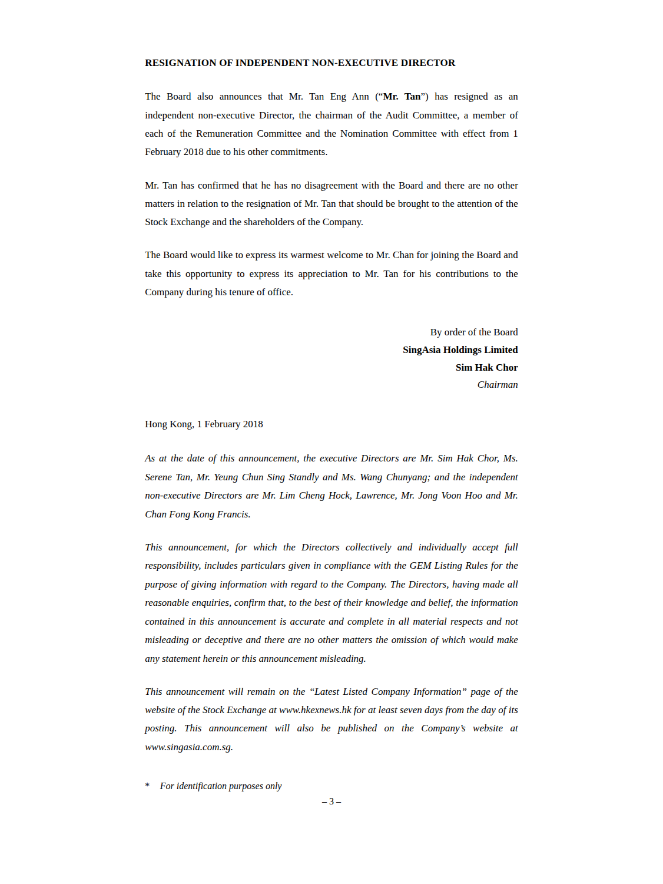RESIGNATION OF INDEPENDENT NON-EXECUTIVE DIRECTOR
The Board also announces that Mr. Tan Eng Ann (“Mr. Tan”) has resigned as an independent non-executive Director, the chairman of the Audit Committee, a member of each of the Remuneration Committee and the Nomination Committee with effect from 1 February 2018 due to his other commitments.
Mr. Tan has confirmed that he has no disagreement with the Board and there are no other matters in relation to the resignation of Mr. Tan that should be brought to the attention of the Stock Exchange and the shareholders of the Company.
The Board would like to express its warmest welcome to Mr. Chan for joining the Board and take this opportunity to express its appreciation to Mr. Tan for his contributions to the Company during his tenure of office.
By order of the Board SingAsia Holdings Limited Sim Hak Chor Chairman
Hong Kong, 1 February 2018
As at the date of this announcement, the executive Directors are Mr. Sim Hak Chor, Ms. Serene Tan, Mr. Yeung Chun Sing Standly and Ms. Wang Chunyang; and the independent non-executive Directors are Mr. Lim Cheng Hock, Lawrence, Mr. Jong Voon Hoo and Mr. Chan Fong Kong Francis.
This announcement, for which the Directors collectively and individually accept full responsibility, includes particulars given in compliance with the GEM Listing Rules for the purpose of giving information with regard to the Company. The Directors, having made all reasonable enquiries, confirm that, to the best of their knowledge and belief, the information contained in this announcement is accurate and complete in all material respects and not misleading or deceptive and there are no other matters the omission of which would make any statement herein or this announcement misleading.
This announcement will remain on the “Latest Listed Company Information” page of the website of the Stock Exchange at www.hkexnews.hk for at least seven days from the day of its posting. This announcement will also be published on the Company’s website at www.singasia.com.sg.
*For identification purposes only
– 3 –